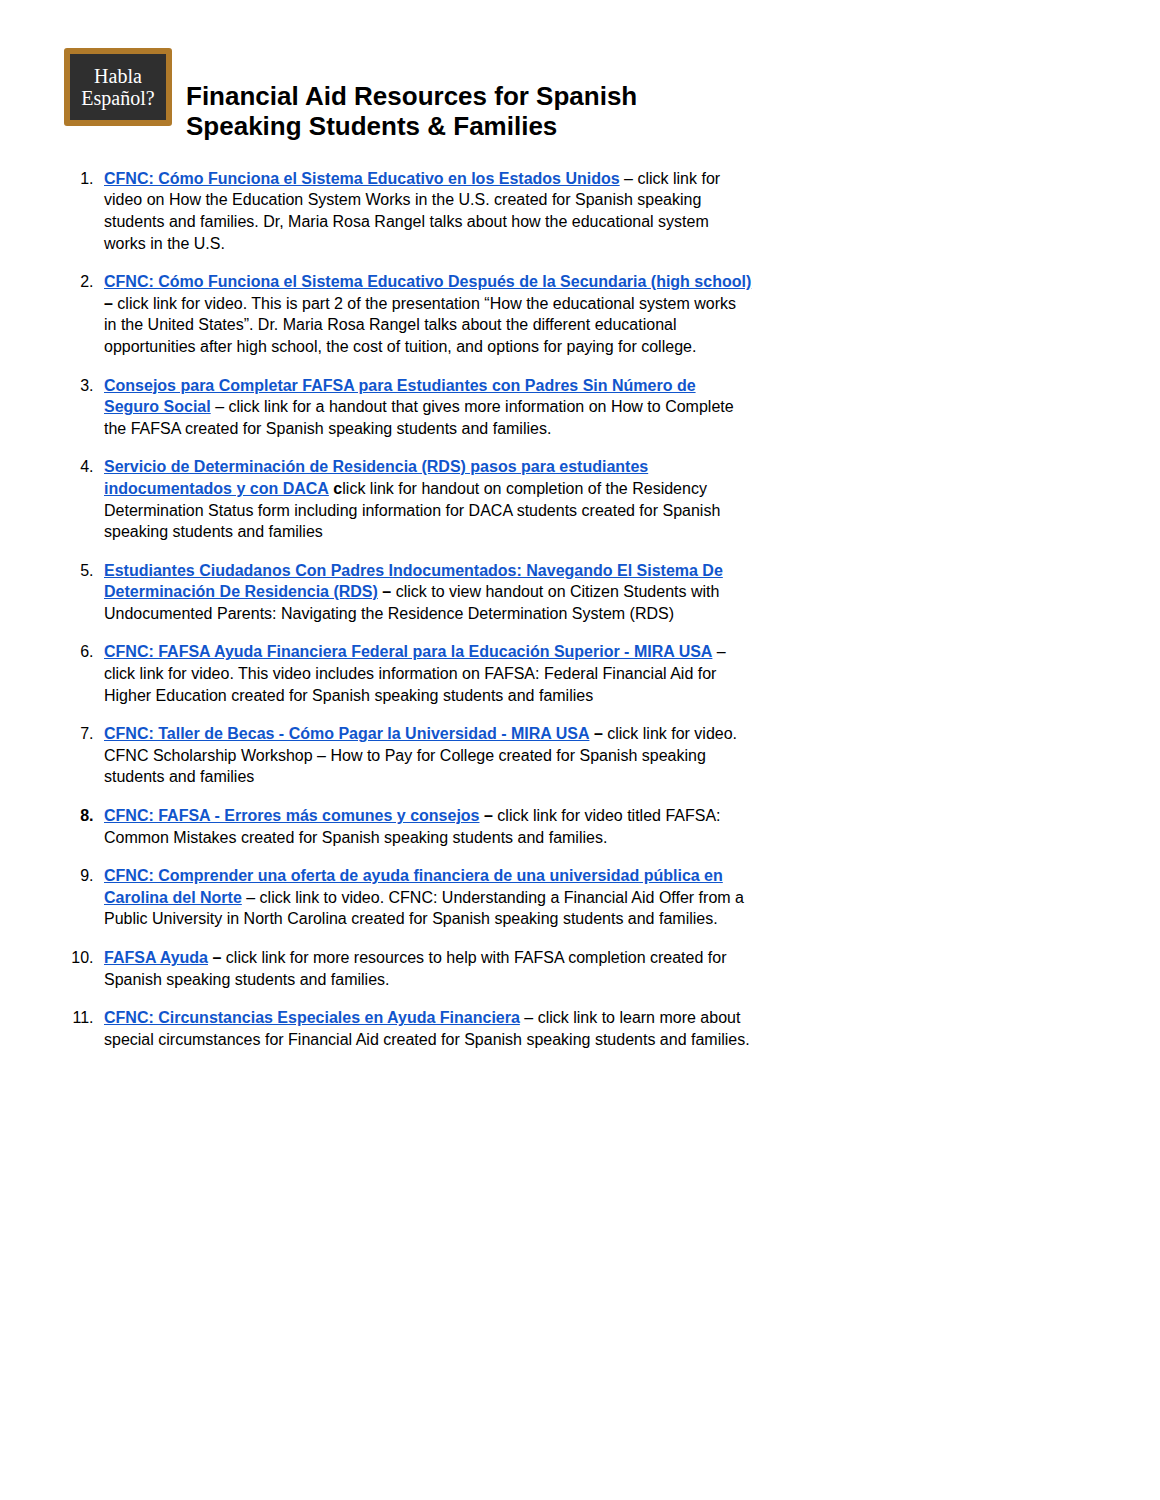Habla Español?
Financial Aid Resources for Spanish Speaking Students & Families
CFNC: Cómo Funciona el Sistema Educativo en los Estados Unidos – click link for video on How the Education System Works in the U.S. created for Spanish speaking students and families. Dr, Maria Rosa Rangel talks about how the educational system works in the U.S.
CFNC: Cómo Funciona el Sistema Educativo Después de la Secundaria (high school) – click link for video. This is part 2 of the presentation “How the educational system works in the United States”. Dr. Maria Rosa Rangel talks about the different educational opportunities after high school, the cost of tuition, and options for paying for college.
Consejos para Completar FAFSA para Estudiantes con Padres Sin Número de Seguro Social – click link for a handout that gives more information on How to Complete the FAFSA created for Spanish speaking students and families.
Servicio de Determinación de Residencia (RDS) pasos para estudiantes indocumentados y con DACA click link for handout on completion of the Residency Determination Status form including information for DACA students created for Spanish speaking students and families
Estudiantes Ciudadanos Con Padres Indocumentados: Navegando El Sistema De Determinación De Residencia (RDS) – click to view handout on Citizen Students with Undocumented Parents: Navigating the Residence Determination System (RDS)
CFNC: FAFSA Ayuda Financiera Federal para la Educación Superior - MIRA USA – click link for video. This video includes information on FAFSA: Federal Financial Aid for Higher Education created for Spanish speaking students and families
CFNC: Taller de Becas - Cómo Pagar la Universidad - MIRA USA – click link for video.
CFNC Scholarship Workshop – How to Pay for College created for Spanish speaking students and families
CFNC: FAFSA - Errores más comunes y consejos – click link for video titled FAFSA: Common Mistakes created for Spanish speaking students and families.
CFNC: Comprender una oferta de ayuda financiera de una universidad pública en Carolina del Norte – click link to video. CFNC: Understanding a Financial Aid Offer from a Public University in North Carolina created for Spanish speaking students and families.
FAFSA Ayuda – click link for more resources to help with FAFSA completion created for Spanish speaking students and families.
CFNC: Circunstancias Especiales en Ayuda Financiera – click link to learn more about special circumstances for Financial Aid created for Spanish speaking students and families.